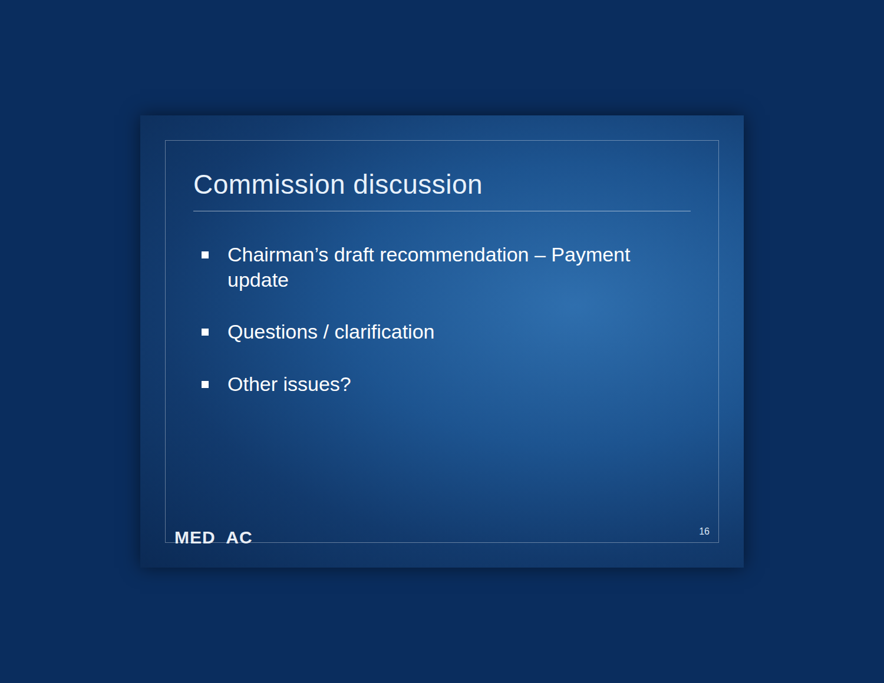Commission discussion
Chairman’s draft recommendation – Payment update
Questions / clarification
Other issues?
16
MED  AC